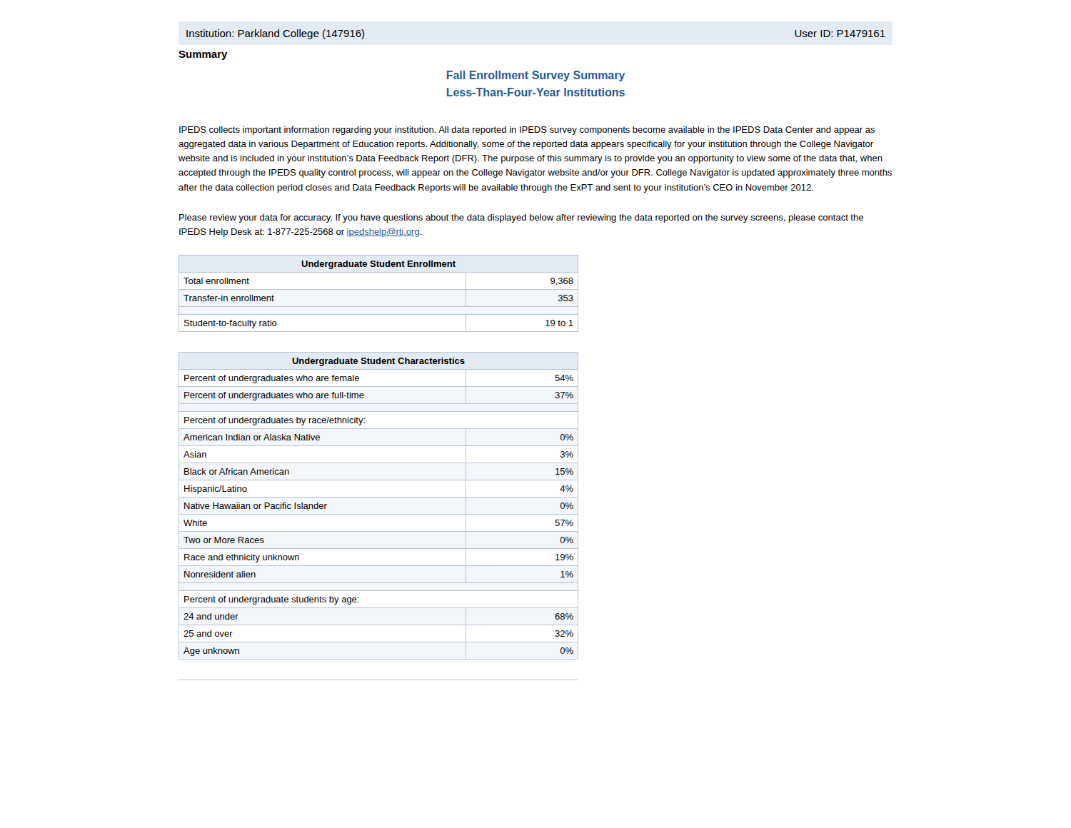Institution: Parkland College (147916) User ID: P1479161
Summary
Fall Enrollment Survey Summary
Less-Than-Four-Year Institutions
IPEDS collects important information regarding your institution. All data reported in IPEDS survey components become available in the IPEDS Data Center and appear as aggregated data in various Department of Education reports. Additionally, some of the reported data appears specifically for your institution through the College Navigator website and is included in your institution’s Data Feedback Report (DFR). The purpose of this summary is to provide you an opportunity to view some of the data that, when accepted through the IPEDS quality control process, will appear on the College Navigator website and/or your DFR. College Navigator is updated approximately three months after the data collection period closes and Data Feedback Reports will be available through the ExPT and sent to your institution’s CEO in November 2012.
Please review your data for accuracy. If you have questions about the data displayed below after reviewing the data reported on the survey screens, please contact the IPEDS Help Desk at: 1-877-225-2568 or ipedshelp@rti.org.
Undergraduate Student Enrollment
| Total enrollment | 9,368 |
| Transfer-in enrollment | 353 |
| Student-to-faculty ratio | 19 to 1 |
Undergraduate Student Characteristics
| Percent of undergraduates who are female | 54% |
| Percent of undergraduates who are full-time | 37% |
| Percent of undergraduates by race/ethnicity: |
| American Indian or Alaska Native | 0% |
| Asian | 3% |
| Black or African American | 15% |
| Hispanic/Latino | 4% |
| Native Hawaiian or Pacific Islander | 0% |
| White | 57% |
| Two or More Races | 0% |
| Race and ethnicity unknown | 19% |
| Nonresident alien | 1% |
| Percent of undergraduate students by age: |
| 24 and under | 68% |
| 25 and over | 32% |
| Age unknown | 0% |